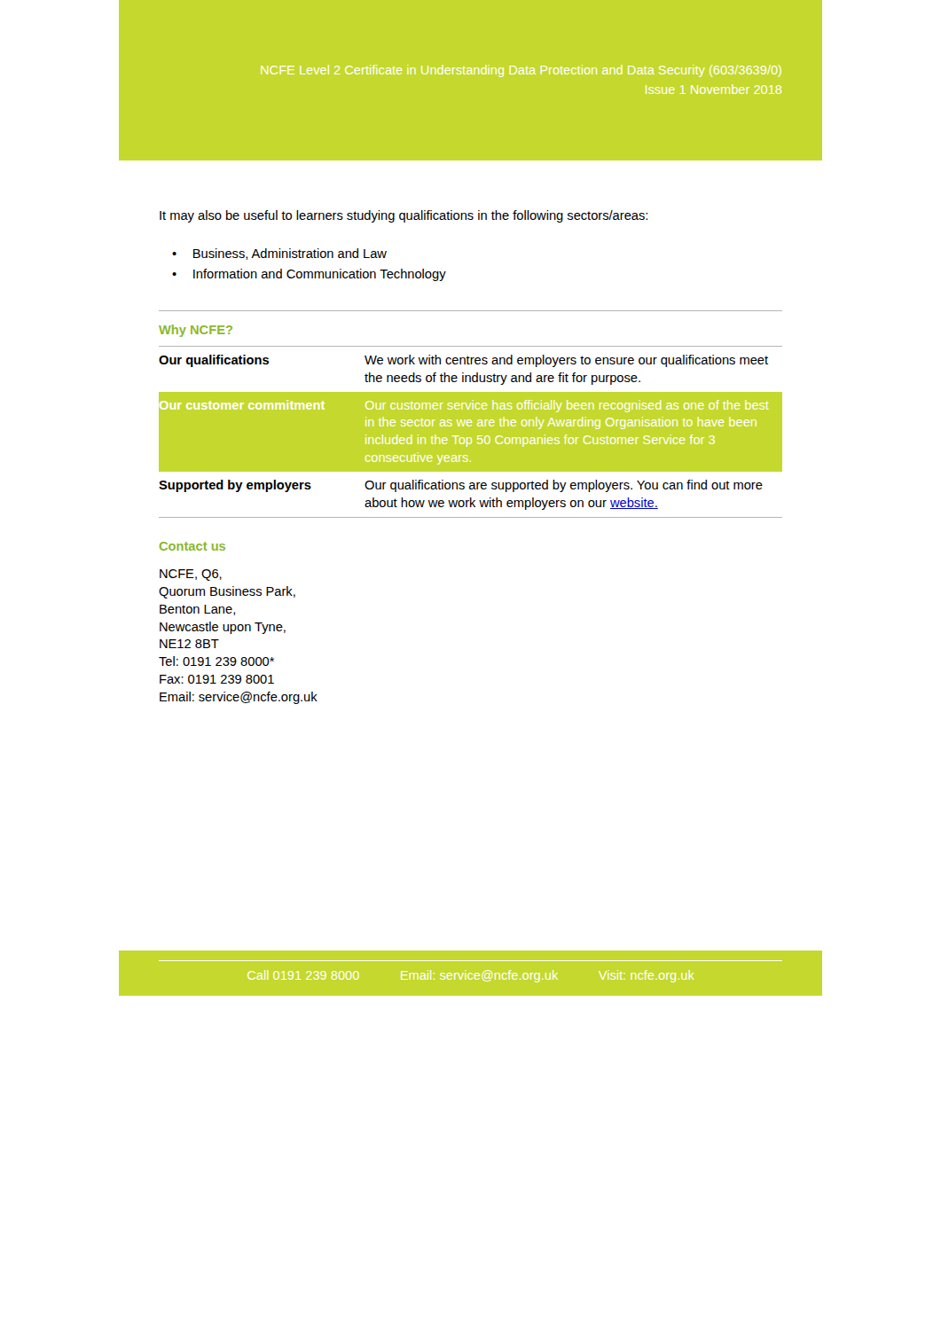NCFE Level 2 Certificate in Understanding Data Protection and Data Security (603/3639/0)
Issue 1 November 2018
It may also be useful to learners studying qualifications in the following sectors/areas:
Business, Administration and Law
Information and Communication Technology
Why NCFE?
| Our qualifications | We work with centres and employers to ensure our qualifications meet the needs of the industry and are fit for purpose. |
| Our customer commitment | Our customer service has officially been recognised as one of the best in the sector as we are the only Awarding Organisation to have been included in the Top 50 Companies for Customer Service for 3 consecutive years. |
| Supported by employers | Our qualifications are supported by employers. You can find out more about how we work with employers on our website. |
Contact us
NCFE, Q6,
Quorum Business Park,
Benton Lane,
Newcastle upon Tyne,
NE12 8BT
Tel: 0191 239 8000*
Fax: 0191 239 8001
Email: service@ncfe.org.uk
Call 0191 239 8000 Email: service@ncfe.org.uk Visit: ncfe.org.uk